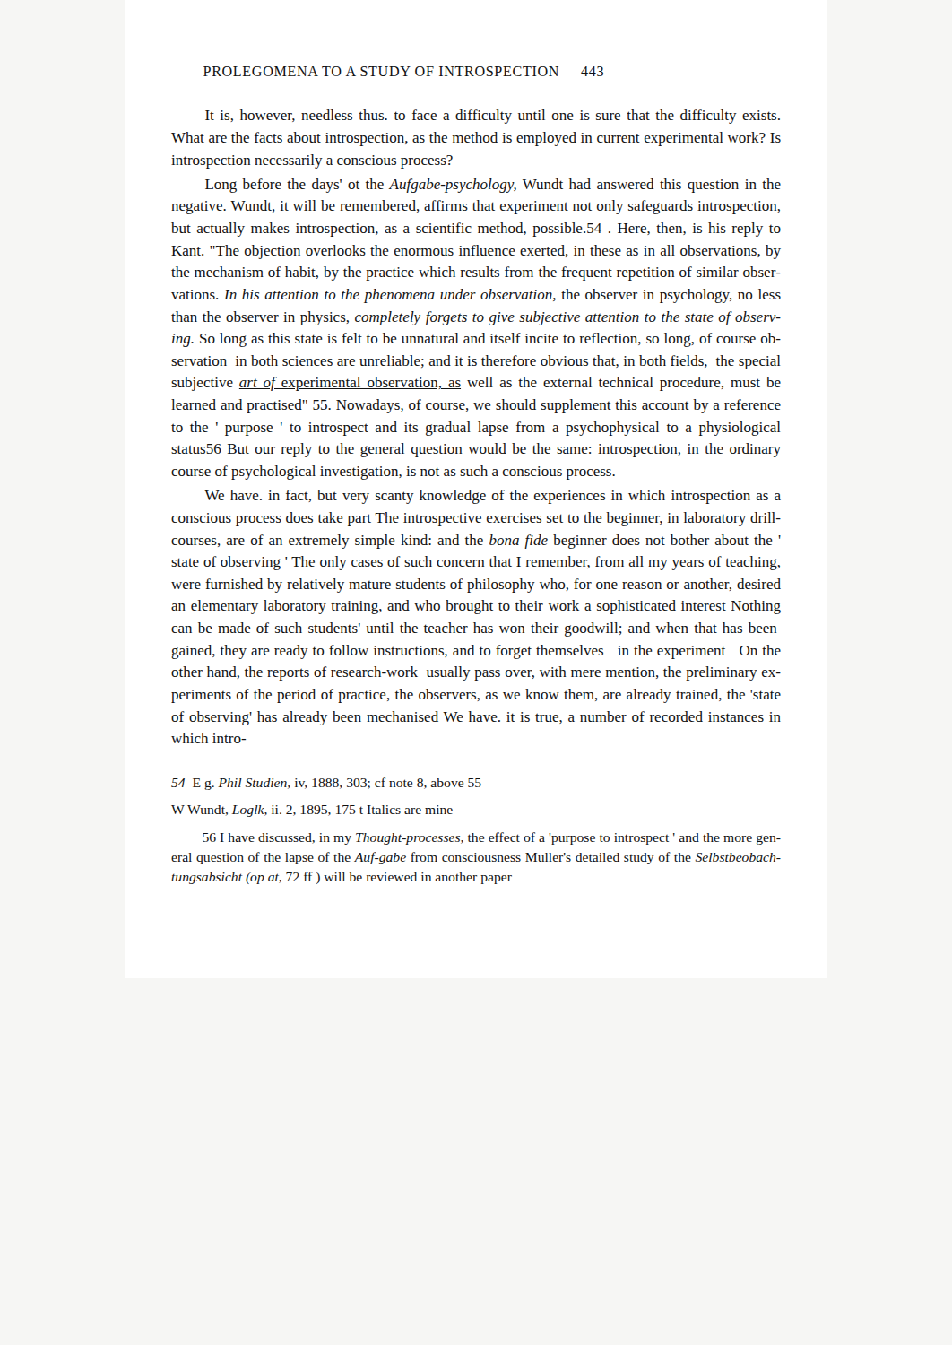PROLEGOMENA TO A STUDY OF INTROSPECTION 443
It is, however, needless thus. to face a difficulty until one is sure that the difficulty exists. What are the facts about introspection, as the method is employed in current experimental work? Is introspection necessarily a conscious process?
Long before the days' ot the Aufgabe-psychology, Wundt had answered this question in the negative. Wundt, it will be remembered, affirms that experiment not only safeguards introspection, but actually makes introspection, as a scientific method, possible.54 . Here, then, is his reply to Kant. "The objection overlooks the enormous influence exerted, in these as in all observations, by the mechanism of habit, by the practice which results from the frequent repetition of similar observations. In his attention to the phenomena under observation, the observer in psychology, no less than the observer in physics, completely forgets to give subjective attention to the state of observing. So long as this state is felt to be unnatural and itself incite to reflection, so long, of course observation in both sciences are unreliable; and it is therefore obvious that, in both fields, the special subjective art of experimental observation, as well as the external technical procedure, must be learned and practised" 55. Nowadays, of course, we should supplement this account by a reference to the ' purpose ' to introspect and its gradual lapse from a psychophysical to a physiological status56 But our reply to the general question would be the same: introspection, in the ordinary course of psychological investigation, is not as such a conscious process.
We have. in fact, but very scanty knowledge of the experiences in which introspection as a conscious process does take part The introspective exercises set to the beginner, in laboratory drill-courses, are of an extremely simple kind: and the bona fide beginner does not bother about the ' state of observing ' The only cases of such concern that I remember, from all my years of teaching, were furnished by relatively mature students of philosophy who, for one reason or another, desired an elementary laboratory training, and who brought to their work a sophisticated interest Nothing can be made of such students' until the teacher has won their goodwill; and when that has been gained, they are ready to follow instructions, and to forget themselves in the experiment On the other hand, the reports of research-work usually pass over, with mere mention, the preliminary experiments of the period of practice, the observers, as we know them, are already trained, the 'state of observing' has already been mechanised We have. it is true, a number of recorded instances in which intro-
54 E g. Phil Studien, iv, 1888, 303; cf note 8, above 55
W Wundt, Loglk, ii. 2, 1895, 175 t Italics are mine
56 I have discussed, in my Thought-processes, the effect of a 'purpose to introspect ' and the more general question of the lapse of the Auf-gabe from consciousness Muller's detailed study of the Selbstbeobach-tungsabsicht (op at, 72 ff ) will be reviewed in another paper